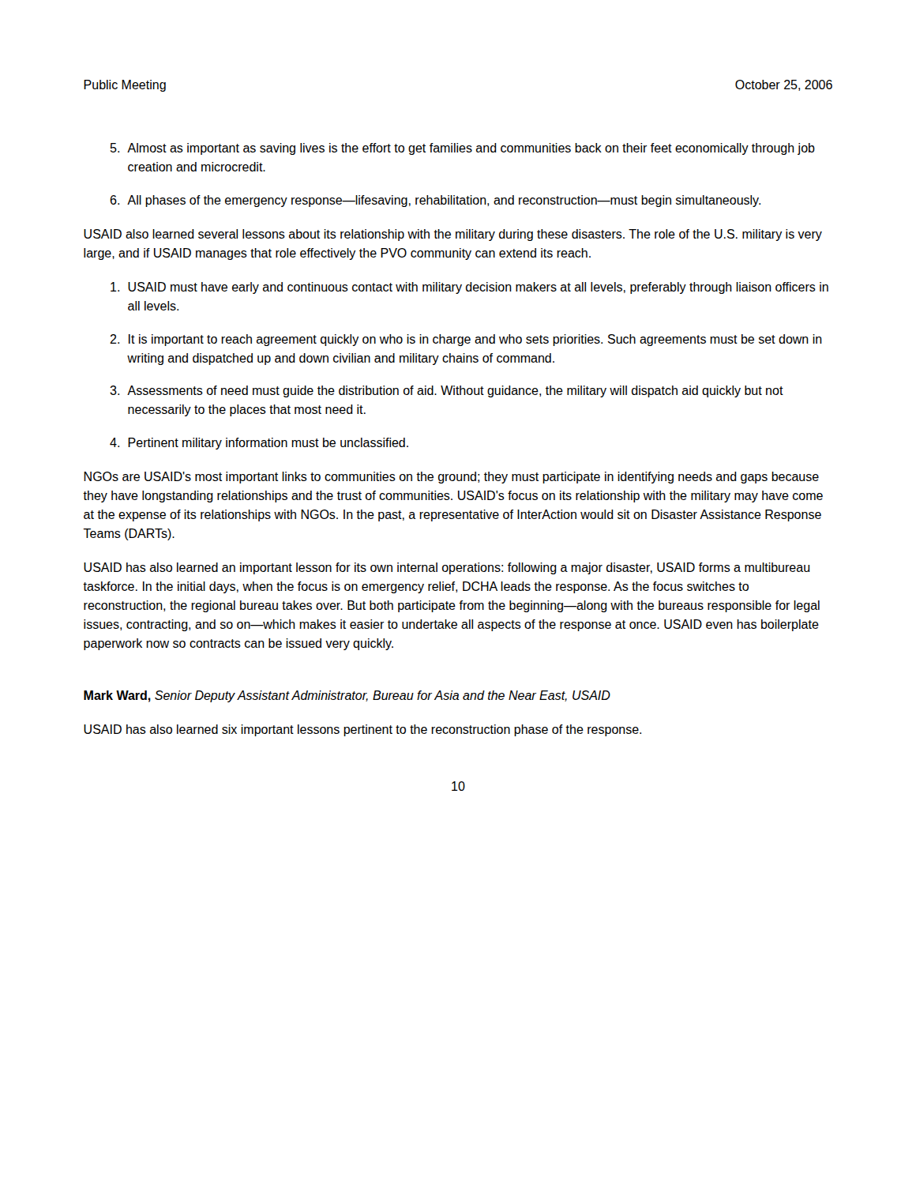Public Meeting October 25, 2006
Almost as important as saving lives is the effort to get families and communities back on their feet economically through job creation and microcredit.
All phases of the emergency response—lifesaving, rehabilitation, and reconstruction—must begin simultaneously.
USAID also learned several lessons about its relationship with the military during these disasters. The role of the U.S. military is very large, and if USAID manages that role effectively the PVO community can extend its reach.
USAID must have early and continuous contact with military decision makers at all levels, preferably through liaison officers in all levels.
It is important to reach agreement quickly on who is in charge and who sets priorities. Such agreements must be set down in writing and dispatched up and down civilian and military chains of command.
Assessments of need must guide the distribution of aid. Without guidance, the military will dispatch aid quickly but not necessarily to the places that most need it.
Pertinent military information must be unclassified.
NGOs are USAID's most important links to communities on the ground; they must participate in identifying needs and gaps because they have longstanding relationships and the trust of communities. USAID's focus on its relationship with the military may have come at the expense of its relationships with NGOs. In the past, a representative of InterAction would sit on Disaster Assistance Response Teams (DARTs).
USAID has also learned an important lesson for its own internal operations: following a major disaster, USAID forms a multibureau taskforce. In the initial days, when the focus is on emergency relief, DCHA leads the response. As the focus switches to reconstruction, the regional bureau takes over. But both participate from the beginning—along with the bureaus responsible for legal issues, contracting, and so on—which makes it easier to undertake all aspects of the response at once. USAID even has boilerplate paperwork now so contracts can be issued very quickly.
Mark Ward, Senior Deputy Assistant Administrator, Bureau for Asia and the Near East, USAID
USAID has also learned six important lessons pertinent to the reconstruction phase of the response.
10